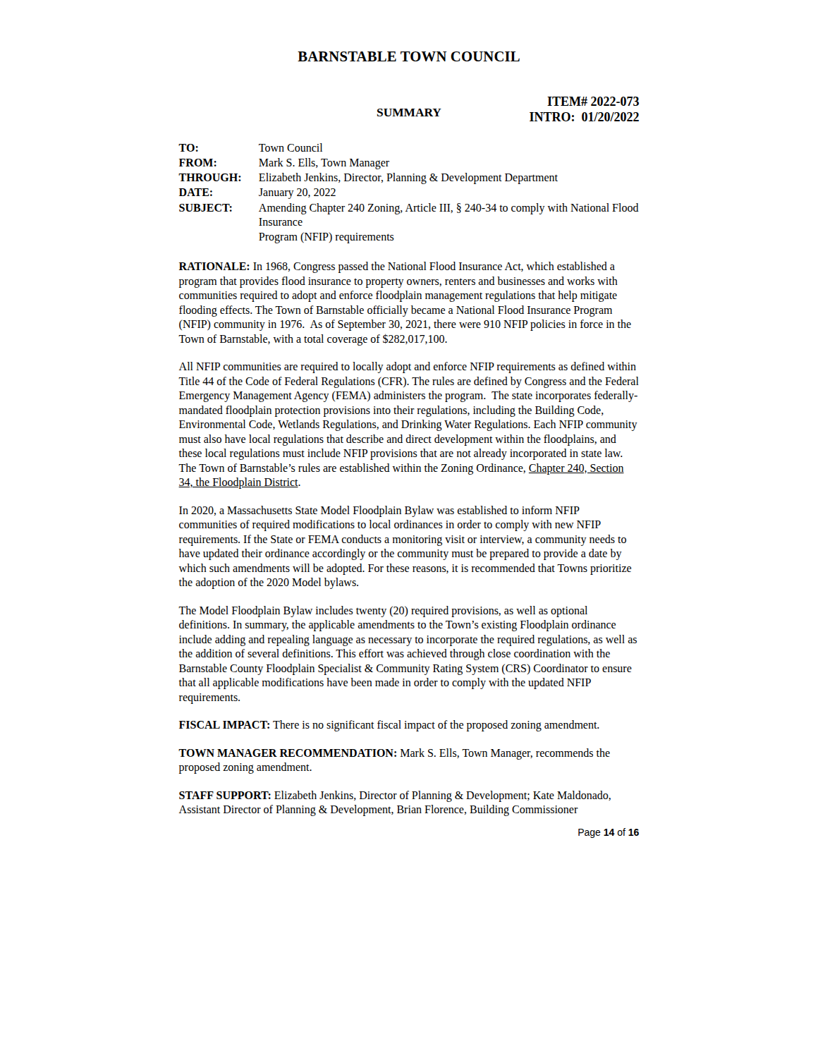BARNSTABLE TOWN COUNCIL
ITEM# 2022-073
INTRO: 01/20/2022
SUMMARY
| TO: | Town Council |
| FROM: | Mark S. Ells, Town Manager |
| THROUGH: | Elizabeth Jenkins, Director, Planning & Development Department |
| DATE: | January 20, 2022 |
| SUBJECT: | Amending Chapter 240 Zoning, Article III, § 240-34 to comply with National Flood Insurance |
| | Program (NFIP) requirements |
RATIONALE: In 1968, Congress passed the National Flood Insurance Act, which established a program that provides flood insurance to property owners, renters and businesses and works with communities required to adopt and enforce floodplain management regulations that help mitigate flooding effects. The Town of Barnstable officially became a National Flood Insurance Program (NFIP) community in 1976. As of September 30, 2021, there were 910 NFIP policies in force in the Town of Barnstable, with a total coverage of $282,017,100.
All NFIP communities are required to locally adopt and enforce NFIP requirements as defined within Title 44 of the Code of Federal Regulations (CFR). The rules are defined by Congress and the Federal Emergency Management Agency (FEMA) administers the program. The state incorporates federally-mandated floodplain protection provisions into their regulations, including the Building Code, Environmental Code, Wetlands Regulations, and Drinking Water Regulations. Each NFIP community must also have local regulations that describe and direct development within the floodplains, and these local regulations must include NFIP provisions that are not already incorporated in state law. The Town of Barnstable’s rules are established within the Zoning Ordinance, Chapter 240, Section 34, the Floodplain District.
In 2020, a Massachusetts State Model Floodplain Bylaw was established to inform NFIP communities of required modifications to local ordinances in order to comply with new NFIP requirements. If the State or FEMA conducts a monitoring visit or interview, a community needs to have updated their ordinance accordingly or the community must be prepared to provide a date by which such amendments will be adopted. For these reasons, it is recommended that Towns prioritize the adoption of the 2020 Model bylaws.
The Model Floodplain Bylaw includes twenty (20) required provisions, as well as optional definitions. In summary, the applicable amendments to the Town’s existing Floodplain ordinance include adding and repealing language as necessary to incorporate the required regulations, as well as the addition of several definitions. This effort was achieved through close coordination with the Barnstable County Floodplain Specialist & Community Rating System (CRS) Coordinator to ensure that all applicable modifications have been made in order to comply with the updated NFIP requirements.
FISCAL IMPACT: There is no significant fiscal impact of the proposed zoning amendment.
TOWN MANAGER RECOMMENDATION: Mark S. Ells, Town Manager, recommends the proposed zoning amendment.
STAFF SUPPORT: Elizabeth Jenkins, Director of Planning & Development; Kate Maldonado, Assistant Director of Planning & Development, Brian Florence, Building Commissioner
Page 14 of 16